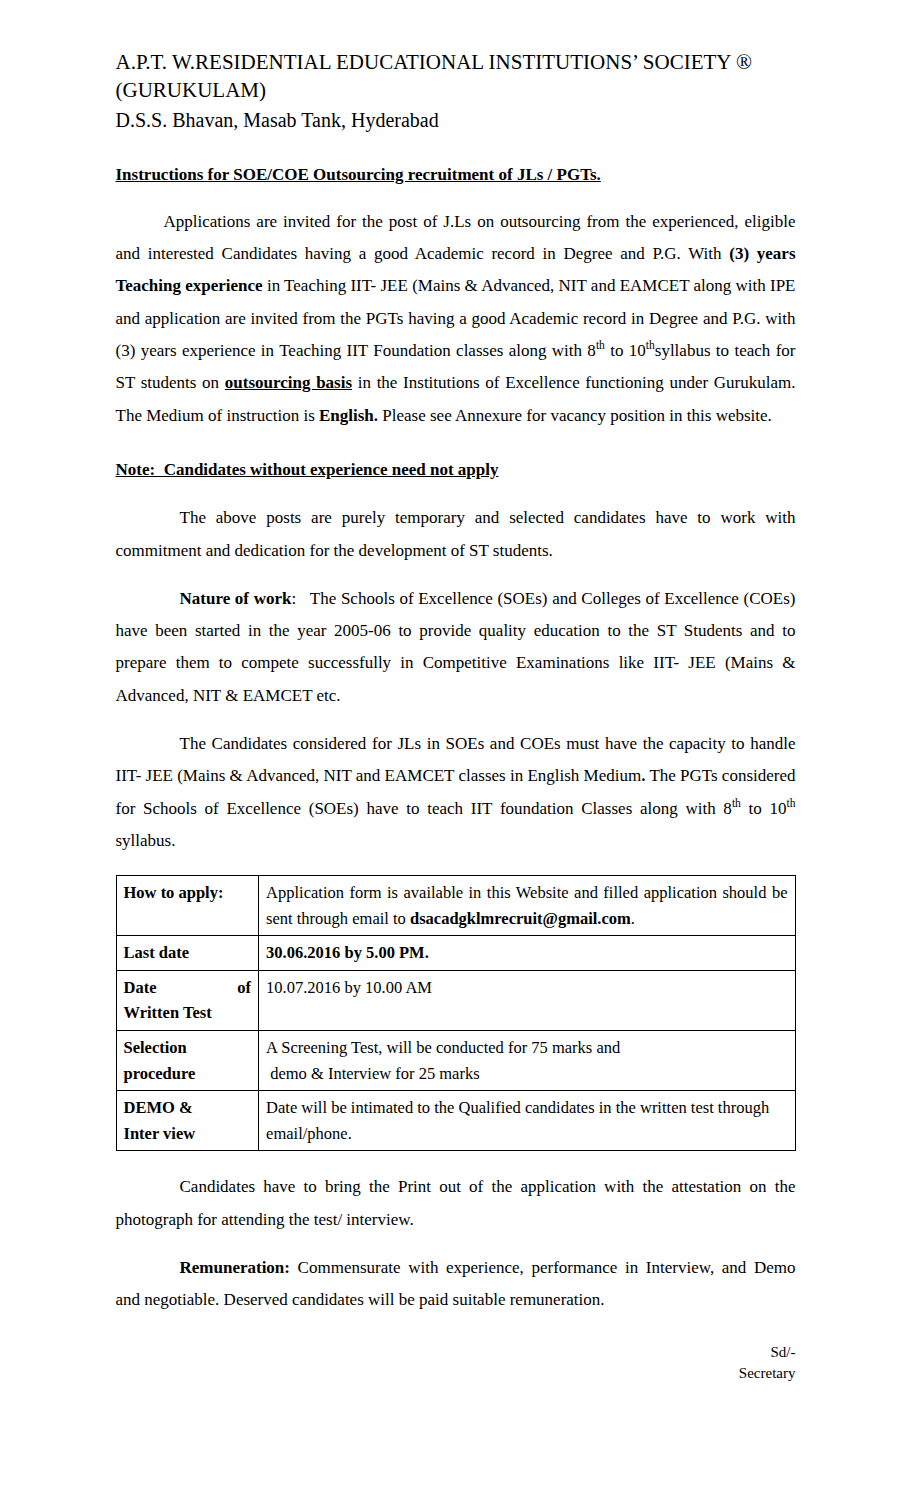A.P.T. W.RESIDENTIAL EDUCATIONAL INSTITUTIONS’ SOCIETY ®
(GURUKULAM)
D.S.S. Bhavan, Masab Tank, Hyderabad
Instructions for SOE/COE Outsourcing recruitment of JLs / PGTs.
Applications are invited for the post of J.Ls on outsourcing from the experienced, eligible and interested Candidates having a good Academic record in Degree and P.G. With (3) years Teaching experience in Teaching IIT- JEE (Mains & Advanced, NIT and EAMCET along with IPE and application are invited from the PGTs having a good Academic record in Degree and P.G. with (3) years experience in Teaching IIT Foundation classes along with 8th to 10thsyllabus to teach for ST students on outsourcing basis in the Institutions of Excellence functioning under Gurukulam. The Medium of instruction is English. Please see Annexure for vacancy position in this website.
Note: Candidates without experience need not apply
The above posts are purely temporary and selected candidates have to work with commitment and dedication for the development of ST students.
Nature of work: The Schools of Excellence (SOEs) and Colleges of Excellence (COEs) have been started in the year 2005-06 to provide quality education to the ST Students and to prepare them to compete successfully in Competitive Examinations like IIT- JEE (Mains & Advanced, NIT & EAMCET etc.
The Candidates considered for JLs in SOEs and COEs must have the capacity to handle IIT- JEE (Mains & Advanced, NIT and EAMCET classes in English Medium. The PGTs considered for Schools of Excellence (SOEs) have to teach IIT foundation Classes along with 8th to 10th syllabus.
| How to apply: | Application form is available in this Website and filled application should be sent through email to dsacadgklmrecruit@gmail.com . |
| Last date | 30.06.2016 by 5.00 PM. |
| Date of Written Test | 10.07.2016 by 10.00 AM |
| Selection procedure | A Screening Test, will be conducted for 75 marks and demo & Interview for 25 marks |
| DEMO & Inter view | Date will be intimated to the Qualified candidates in the written test through email/phone. |
Candidates have to bring the Print out of the application with the attestation on the photograph for attending the test/ interview.
Remuneration: Commensurate with experience, performance in Interview, and Demo and negotiable. Deserved candidates will be paid suitable remuneration.
Sd/-
Secretary